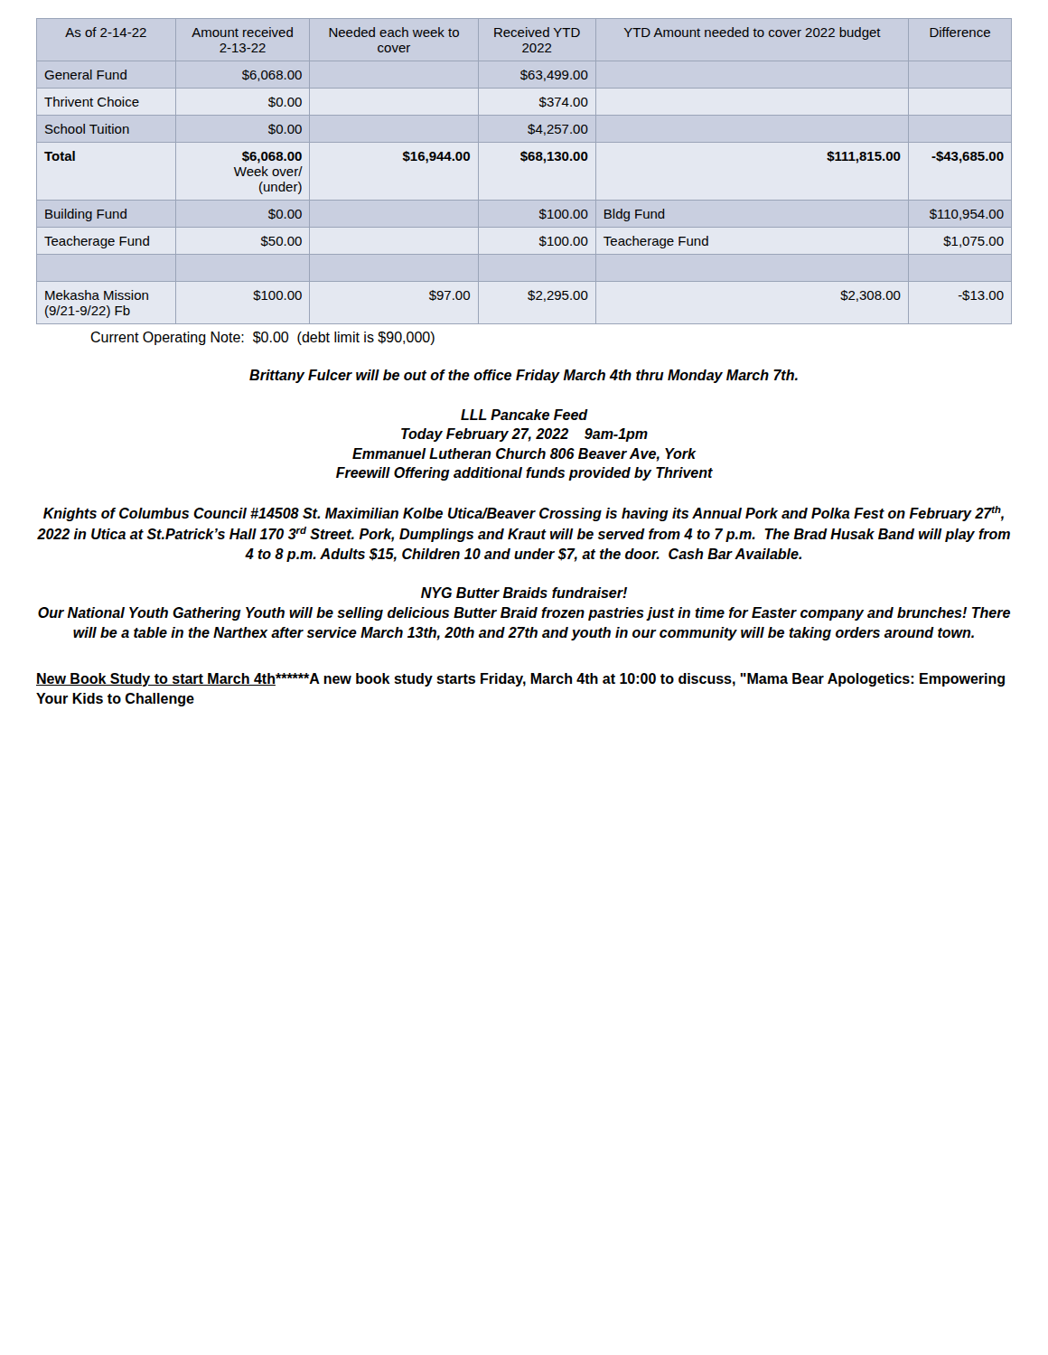| As of 2-14-22 | Amount received 2-13-22 | Needed each week to cover | Received YTD 2022 | YTD Amount needed to cover 2022 budget | Difference |
| --- | --- | --- | --- | --- | --- |
| General Fund | $6,068.00 | | $63,499.00 | | |
| Thrivent Choice | $0.00 | | $374.00 | | |
| School Tuition | $0.00 | | $4,257.00 | | |
| Total | $6,068.00 Week over/ (under) | $16,944.00 | $68,130.00 | $111,815.00 | -$43,685.00 |
| Building Fund | $0.00 | | $100.00 | Bldg Fund | $110,954.00 |
| Teacherage Fund | $50.00 | | $100.00 | Teacherage Fund | $1,075.00 |
| Mekasha Mission (9/21-9/22) Fb | $100.00 | $97.00 | $2,295.00 | $2,308.00 | -$13.00 |
Current Operating Note: $0.00 (debt limit is $90,000)
Brittany Fulcer will be out of the office Friday March 4th thru Monday March 7th.
LLL Pancake Feed
Today February 27, 2022 9am-1pm
Emmanuel Lutheran Church 806 Beaver Ave, York
Freewill Offering additional funds provided by Thrivent
Knights of Columbus Council #14508 St. Maximilian Kolbe Utica/Beaver Crossing is having its Annual Pork and Polka Fest on February 27th, 2022 in Utica at St.Patrick’s Hall 170 3rd Street. Pork, Dumplings and Kraut will be served from 4 to 7 p.m. The Brad Husak Band will play from 4 to 8 p.m. Adults $15, Children 10 and under $7, at the door. Cash Bar Available.
NYG Butter Braids fundraiser!
Our National Youth Gathering Youth will be selling delicious Butter Braid frozen pastries just in time for Easter company and brunches! There will be a table in the Narthex after service March 13th, 20th and 27th and youth in our community will be taking orders around town.
New Book Study to start March 4th******A new book study starts Friday, March 4th at 10:00 to discuss, "Mama Bear Apologetics: Empowering Your Kids to Challenge